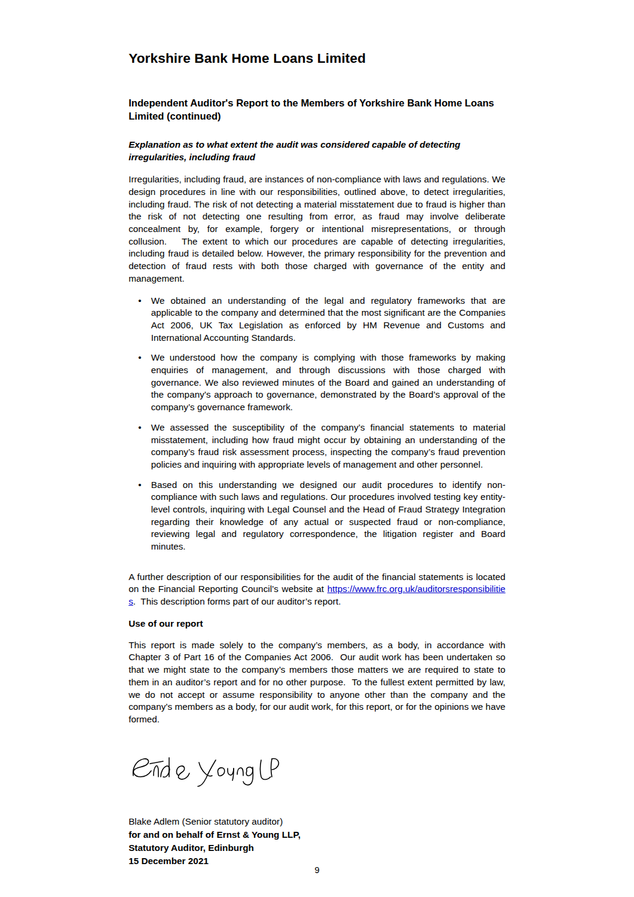Yorkshire Bank Home Loans Limited
Independent Auditor's Report to the Members of Yorkshire Bank Home Loans Limited (continued)
Explanation as to what extent the audit was considered capable of detecting irregularities, including fraud
Irregularities, including fraud, are instances of non-compliance with laws and regulations. We design procedures in line with our responsibilities, outlined above, to detect irregularities, including fraud. The risk of not detecting a material misstatement due to fraud is higher than the risk of not detecting one resulting from error, as fraud may involve deliberate concealment by, for example, forgery or intentional misrepresentations, or through collusion. The extent to which our procedures are capable of detecting irregularities, including fraud is detailed below. However, the primary responsibility for the prevention and detection of fraud rests with both those charged with governance of the entity and management.
We obtained an understanding of the legal and regulatory frameworks that are applicable to the company and determined that the most significant are the Companies Act 2006, UK Tax Legislation as enforced by HM Revenue and Customs and International Accounting Standards.
We understood how the company is complying with those frameworks by making enquiries of management, and through discussions with those charged with governance. We also reviewed minutes of the Board and gained an understanding of the company’s approach to governance, demonstrated by the Board’s approval of the company’s governance framework.
We assessed the susceptibility of the company’s financial statements to material misstatement, including how fraud might occur by obtaining an understanding of the company’s fraud risk assessment process, inspecting the company’s fraud prevention policies and inquiring with appropriate levels of management and other personnel.
Based on this understanding we designed our audit procedures to identify non-compliance with such laws and regulations. Our procedures involved testing key entity-level controls, inquiring with Legal Counsel and the Head of Fraud Strategy Integration regarding their knowledge of any actual or suspected fraud or non-compliance, reviewing legal and regulatory correspondence, the litigation register and Board minutes.
A further description of our responsibilities for the audit of the financial statements is located on the Financial Reporting Council’s website at https://www.frc.org.uk/auditorsresponsibilities. This description forms part of our auditor’s report.
Use of our report
This report is made solely to the company’s members, as a body, in accordance with Chapter 3 of Part 16 of the Companies Act 2006. Our audit work has been undertaken so that we might state to the company’s members those matters we are required to state to them in an auditor’s report and for no other purpose. To the fullest extent permitted by law, we do not accept or assume responsibility to anyone other than the company and the company’s members as a body, for our audit work, for this report, or for the opinions we have formed.
Blake Adlem (Senior statutory auditor)
for and on behalf of Ernst & Young LLP,
Statutory Auditor, Edinburgh
15 December 2021
9